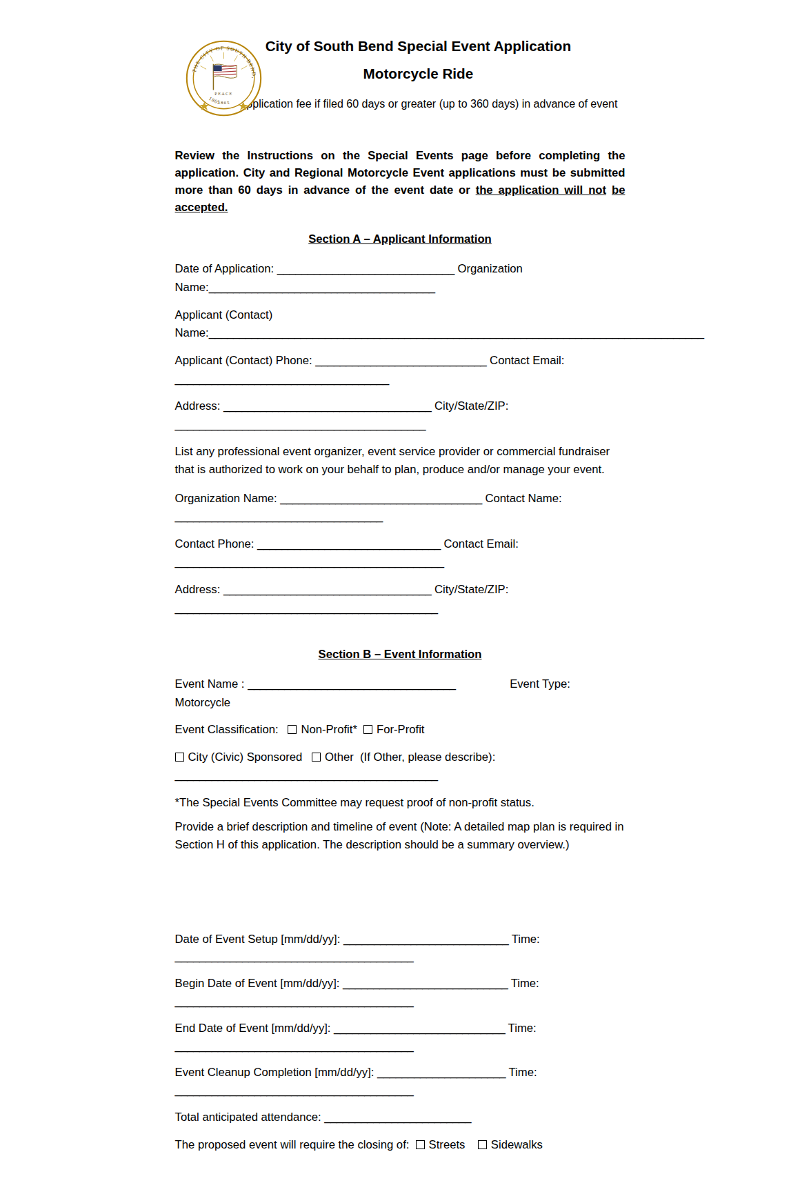THE CITY OF SOUTH BEND, INDIANA 1865 PEACE 1865
City of South Bend Special Event Application
Motorcycle Ride
$50 application fee if filed 60 days or greater (up to 360 days) in advance of event
Review the Instructions on the Special Events page before completing the application. City and Regional Motorcycle Event applications must be submitted more than 60 days in advance of the event date or the application will not be accepted.
Section A – Applicant Information
Date of Application: _____________________________ Organization Name:_____________________________________
Applicant (Contact) Name:_________________________________________________________________________________
Applicant (Contact) Phone: ____________________________ Contact Email: ___________________________________
Address: __________________________________ City/State/ZIP: _________________________________________
List any professional event organizer, event service provider or commercial fundraiser that is authorized to work on your behalf to plan, produce and/or manage your event.
Organization Name: _________________________________ Contact Name: __________________________________
Contact Phone: ______________________________ Contact Email: ____________________________________________
Address: __________________________________ City/State/ZIP: ___________________________________________
Section B – Event Information
Event Name : __________________________________ Event Type: Motorcycle
Event Classification: Non-Profit* For-Profit
City (Civic) Sponsored Other (If Other, please describe): ___________________________________________
*The Special Events Committee may request proof of non-profit status.
Provide a brief description and timeline of event (Note: A detailed map plan is required in Section H of this application. The description should be a summary overview.)
Date of Event Setup [mm/dd/yy]: ___________________________ Time: _______________________________________
Begin Date of Event [mm/dd/yy]: ___________________________ Time: _______________________________________
End Date of Event [mm/dd/yy]: ____________________________ Time: _______________________________________
Event Cleanup Completion [mm/dd/yy]: _____________________ Time: _______________________________________
Total anticipated attendance: ________________________
The proposed event will require the closing of: Streets Sidewalks